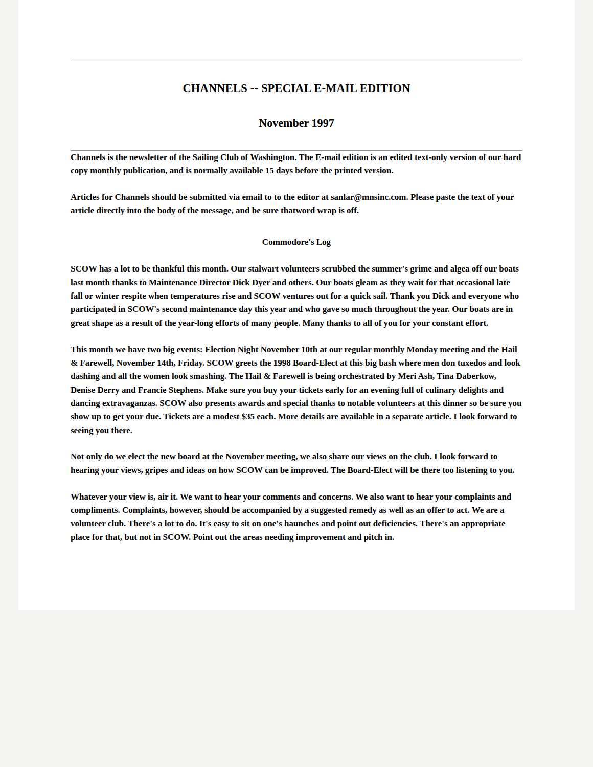CHANNELS -- SPECIAL E-MAIL EDITION
November 1997
Channels is the newsletter of the Sailing Club of Washington. The E-mail edition is an edited text-only version of our hard copy monthly publication, and is normally available 15 days before the printed version.
Articles for Channels should be submitted via email to to the editor at sanlar@mnsinc.com. Please paste the text of your article directly into the body of the message, and be sure thatword wrap is off.
Commodore's Log
SCOW has a lot to be thankful this month. Our stalwart volunteers scrubbed the summer's grime and algea off our boats last month thanks to Maintenance Director Dick Dyer and others. Our boats gleam as they wait for that occasional late fall or winter respite when temperatures rise and SCOW ventures out for a quick sail. Thank you Dick and everyone who participated in SCOW's second maintenance day this year and who gave so much throughout the year. Our boats are in great shape as a result of the year-long efforts of many people. Many thanks to all of you for your constant effort.
This month we have two big events: Election Night November 10th at our regular monthly Monday meeting and the Hail & Farewell, November 14th, Friday. SCOW greets the 1998 Board-Elect at this big bash where men don tuxedos and look dashing and all the women look smashing. The Hail & Farewell is being orchestrated by Meri Ash, Tina Daberkow, Denise Derry and Francie Stephens. Make sure you buy your tickets early for an evening full of culinary delights and dancing extravaganzas. SCOW also presents awards and special thanks to notable volunteers at this dinner so be sure you show up to get your due. Tickets are a modest $35 each. More details are available in a separate article. I look forward to seeing you there.
Not only do we elect the new board at the November meeting, we also share our views on the club. I look forward to hearing your views, gripes and ideas on how SCOW can be improved. The Board-Elect will be there too listening to you.
Whatever your view is, air it. We want to hear your comments and concerns. We also want to hear your complaints and compliments. Complaints, however, should be accompanied by a suggested remedy as well as an offer to act. We are a volunteer club. There's a lot to do. It's easy to sit on one's haunches and point out deficiencies. There's an appropriate place for that, but not in SCOW. Point out the areas needing improvement and pitch in.